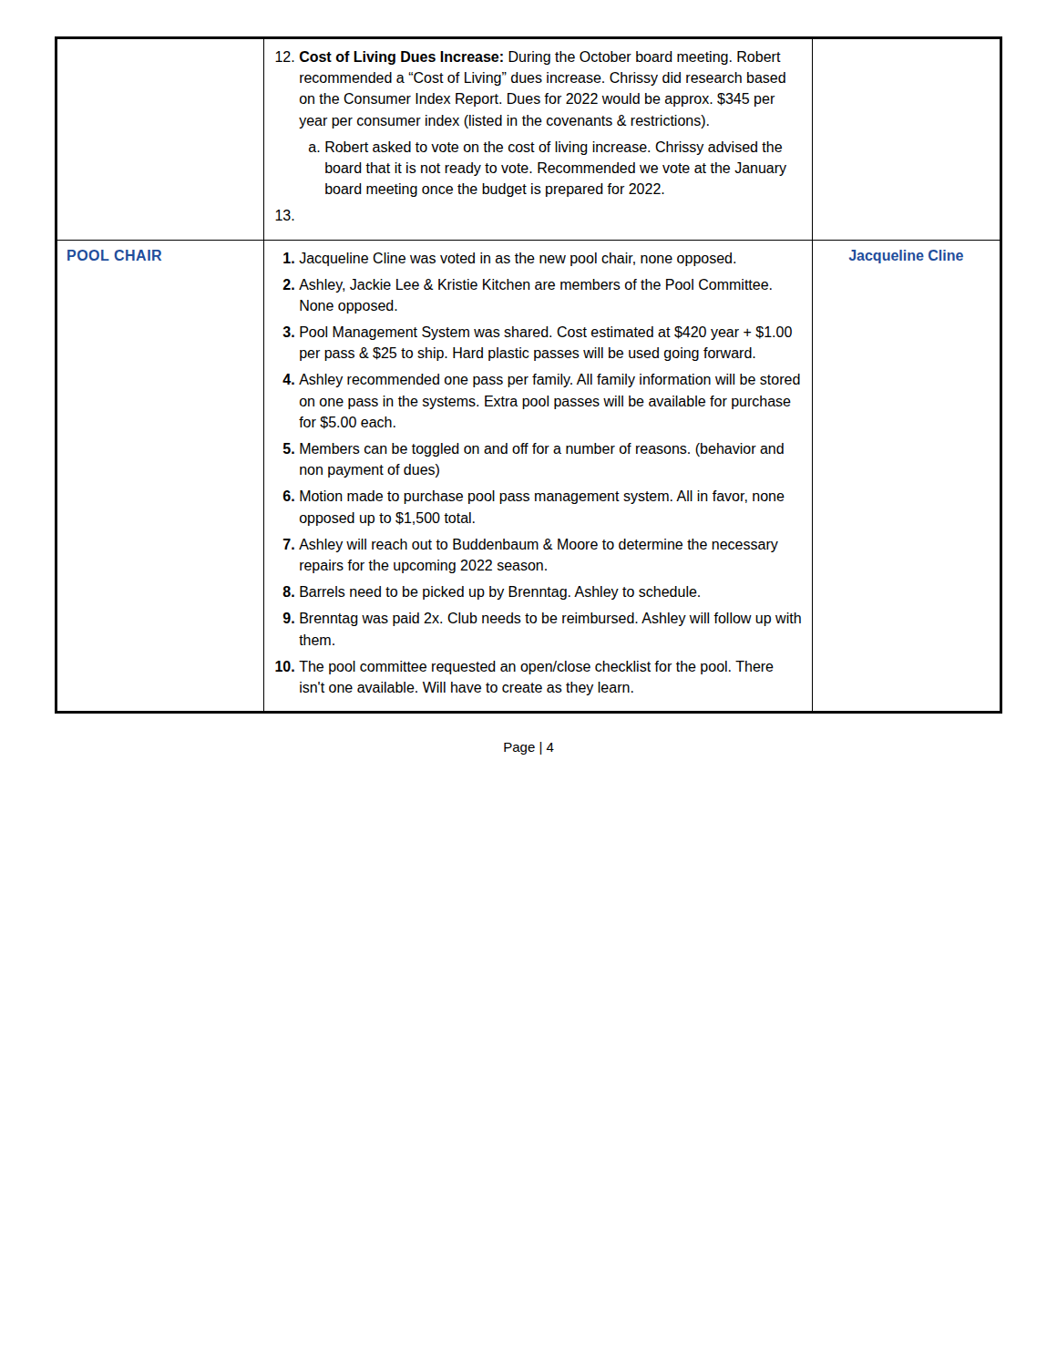| | Cost of Living Dues Increase: During the October board meeting. Robert recommended a “Cost of Living” dues increase. Chrissy did research based on the Consumer Index Report. Dues for 2022 would be approx. $345 per year per consumer index (listed in the covenants & restrictions). Robert asked to vote on the cost of living increase. Chrissy advised the board that it is not ready to vote. Recommended we vote at the January board meeting once the budget is prepared for 2022. | |
| POOL CHAIR | Jacqueline Cline was voted in as the new pool chair, none opposed. Ashley, Jackie Lee & Kristie Kitchen are members of the Pool Committee. None opposed. Pool Management System was shared. Cost estimated at $420 year + $1.00 per pass & $25 to ship. Hard plastic passes will be used going forward. Ashley recommended one pass per family. All family information will be stored on one pass in the systems. Extra pool passes will be available for purchase for $5.00 each. Members can be toggled on and off for a number of reasons. (behavior and non payment of dues) Motion made to purchase pool pass management system. All in favor, none opposed up to $1,500 total. Ashley will reach out to Buddenbaum & Moore to determine the necessary repairs for the upcoming 2022 season. Barrels need to be picked up by Brenntag. Ashley to schedule. Brenntag was paid 2x. Club needs to be reimbursed. Ashley will follow up with them. The pool committee requested an open/close checklist for the pool. There isn't one available. Will have to create as they learn. | Jacqueline Cline |
Page | 4